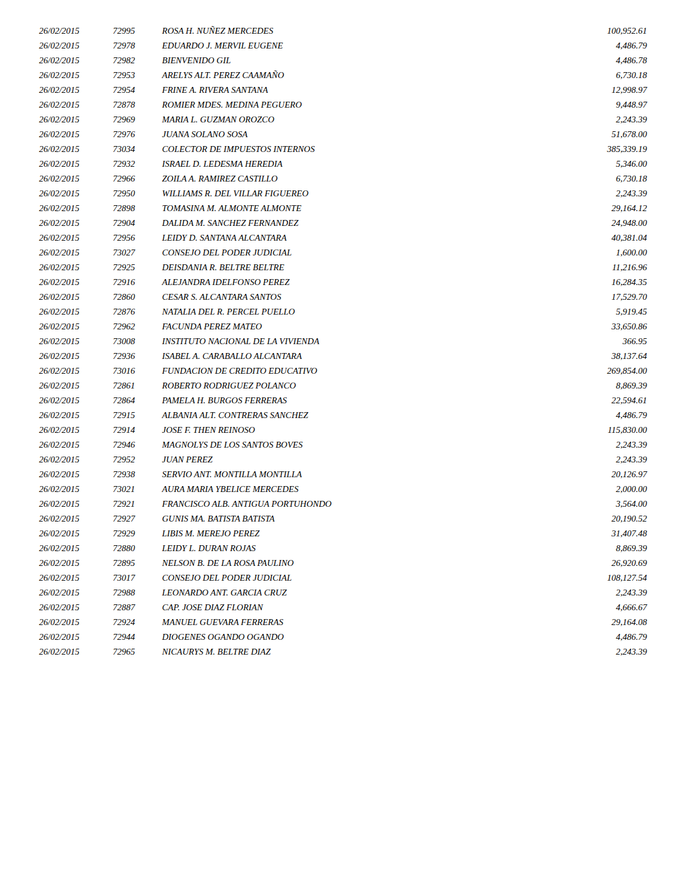| 26/02/2015 | 72995 | ROSA H. NUÑEZ MERCEDES | 100,952.61 |
| 26/02/2015 | 72978 | EDUARDO J. MERVIL EUGENE | 4,486.79 |
| 26/02/2015 | 72982 | BIENVENIDO GIL | 4,486.78 |
| 26/02/2015 | 72953 | ARELYS ALT. PEREZ CAAMAÑO | 6,730.18 |
| 26/02/2015 | 72954 | FRINE A. RIVERA SANTANA | 12,998.97 |
| 26/02/2015 | 72878 | ROMIER MDES. MEDINA PEGUERO | 9,448.97 |
| 26/02/2015 | 72969 | MARIA L. GUZMAN OROZCO | 2,243.39 |
| 26/02/2015 | 72976 | JUANA SOLANO SOSA | 51,678.00 |
| 26/02/2015 | 73034 | COLECTOR DE IMPUESTOS INTERNOS | 385,339.19 |
| 26/02/2015 | 72932 | ISRAEL D. LEDESMA HEREDIA | 5,346.00 |
| 26/02/2015 | 72966 | ZOILA A. RAMIREZ CASTILLO | 6,730.18 |
| 26/02/2015 | 72950 | WILLIAMS R. DEL VILLAR FIGUEREO | 2,243.39 |
| 26/02/2015 | 72898 | TOMASINA M. ALMONTE ALMONTE | 29,164.12 |
| 26/02/2015 | 72904 | DALIDA M. SANCHEZ FERNANDEZ | 24,948.00 |
| 26/02/2015 | 72956 | LEIDY D. SANTANA ALCANTARA | 40,381.04 |
| 26/02/2015 | 73027 | CONSEJO DEL PODER JUDICIAL | 1,600.00 |
| 26/02/2015 | 72925 | DEISDANIA R. BELTRE BELTRE | 11,216.96 |
| 26/02/2015 | 72916 | ALEJANDRA IDELFONSO PEREZ | 16,284.35 |
| 26/02/2015 | 72860 | CESAR S. ALCANTARA SANTOS | 17,529.70 |
| 26/02/2015 | 72876 | NATALIA DEL R. PERCEL PUELLO | 5,919.45 |
| 26/02/2015 | 72962 | FACUNDA PEREZ MATEO | 33,650.86 |
| 26/02/2015 | 73008 | INSTITUTO NACIONAL DE LA VIVIENDA | 366.95 |
| 26/02/2015 | 72936 | ISABEL A. CARABALLO ALCANTARA | 38,137.64 |
| 26/02/2015 | 73016 | FUNDACION DE CREDITO EDUCATIVO | 269,854.00 |
| 26/02/2015 | 72861 | ROBERTO RODRIGUEZ POLANCO | 8,869.39 |
| 26/02/2015 | 72864 | PAMELA H. BURGOS FERRERAS | 22,594.61 |
| 26/02/2015 | 72915 | ALBANIA ALT. CONTRERAS SANCHEZ | 4,486.79 |
| 26/02/2015 | 72914 | JOSE F. THEN REINOSO | 115,830.00 |
| 26/02/2015 | 72946 | MAGNOLYS DE LOS SANTOS BOVES | 2,243.39 |
| 26/02/2015 | 72952 | JUAN PEREZ | 2,243.39 |
| 26/02/2015 | 72938 | SERVIO ANT. MONTILLA MONTILLA | 20,126.97 |
| 26/02/2015 | 73021 | AURA MARIA YBELICE MERCEDES | 2,000.00 |
| 26/02/2015 | 72921 | FRANCISCO ALB. ANTIGUA PORTUHONDO | 3,564.00 |
| 26/02/2015 | 72927 | GUNIS MA. BATISTA BATISTA | 20,190.52 |
| 26/02/2015 | 72929 | LIBIS M. MEREJO PEREZ | 31,407.48 |
| 26/02/2015 | 72880 | LEIDY L. DURAN ROJAS | 8,869.39 |
| 26/02/2015 | 72895 | NELSON B. DE LA ROSA PAULINO | 26,920.69 |
| 26/02/2015 | 73017 | CONSEJO DEL PODER JUDICIAL | 108,127.54 |
| 26/02/2015 | 72988 | LEONARDO ANT. GARCIA CRUZ | 2,243.39 |
| 26/02/2015 | 72887 | CAP. JOSE DIAZ FLORIAN | 4,666.67 |
| 26/02/2015 | 72924 | MANUEL GUEVARA FERRERAS | 29,164.08 |
| 26/02/2015 | 72944 | DIOGENES OGANDO OGANDO | 4,486.79 |
| 26/02/2015 | 72965 | NICAURYS M. BELTRE DIAZ | 2,243.39 |